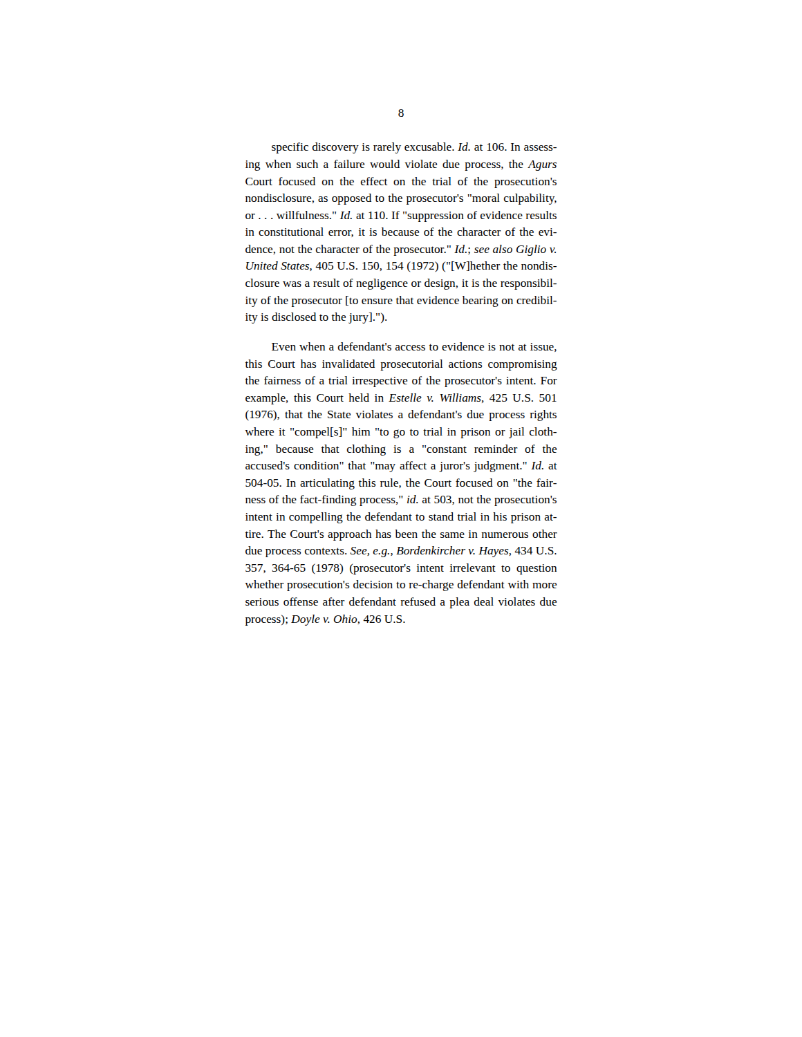8
specific discovery is rarely excusable. Id. at 106. In assessing when such a failure would violate due process, the Agurs Court focused on the effect on the trial of the prosecution's nondisclosure, as opposed to the prosecutor's "moral culpability, or . . . willfulness." Id. at 110. If "suppression of evidence results in constitutional error, it is because of the character of the evidence, not the character of the prosecutor." Id.; see also Giglio v. United States, 405 U.S. 150, 154 (1972) ("[W]hether the nondisclosure was a result of negligence or design, it is the responsibility of the prosecutor [to ensure that evidence bearing on credibility is disclosed to the jury].").
Even when a defendant's access to evidence is not at issue, this Court has invalidated prosecutorial actions compromising the fairness of a trial irrespective of the prosecutor's intent. For example, this Court held in Estelle v. Williams, 425 U.S. 501 (1976), that the State violates a defendant's due process rights where it "compel[s]" him "to go to trial in prison or jail clothing," because that clothing is a "constant reminder of the accused's condition" that "may affect a juror's judgment." Id. at 504-05. In articulating this rule, the Court focused on "the fairness of the fact-finding process," id. at 503, not the prosecution's intent in compelling the defendant to stand trial in his prison attire. The Court's approach has been the same in numerous other due process contexts. See, e.g., Bordenkircher v. Hayes, 434 U.S. 357, 364-65 (1978) (prosecutor's intent irrelevant to question whether prosecution's decision to re-charge defendant with more serious offense after defendant refused a plea deal violates due process); Doyle v. Ohio, 426 U.S.